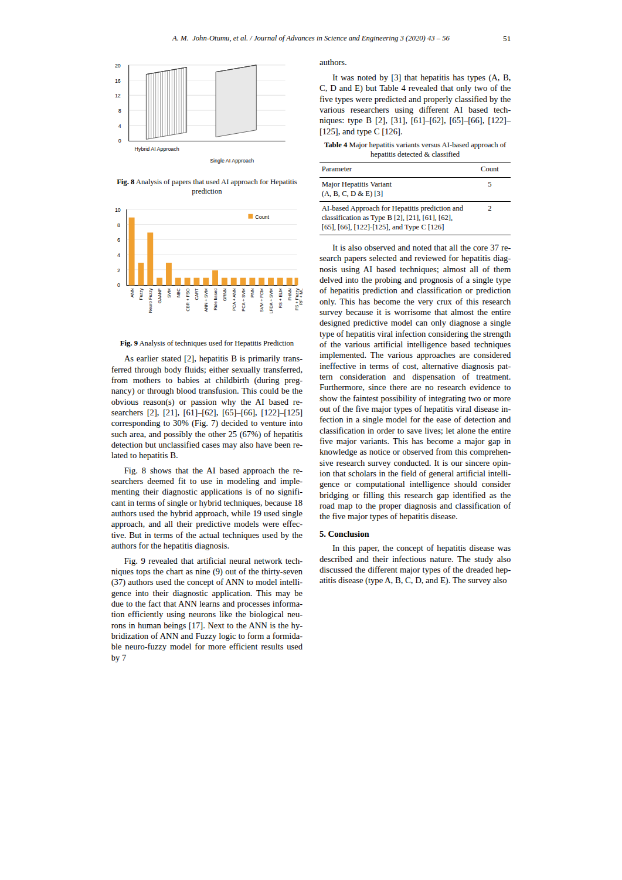A. M. John-Otumu, et al. / Journal of Advances in Science and Engineering 3 (2020) 43 – 56 51
20 16 12 8 4 0 Hybrid AI Approach Single AI Approach
Fig. 8 Analysis of papers that used AI approach for Hepatitis prediction
10 8 6 4 2 0 Count ANN Fuzzy Neuro Fuzzy GAANF SVM NBC CBR + FSO CART ANN + SVM Rule based GRNN PCA + ANN PCA + SVM PNN SVM + FCM LFDA + SVM RS + ELM FHNN FS + Fuzzy RF + ML
Fig. 9 Analysis of techniques used for Hepatitis Prediction
As earlier stated [2], hepatitis B is primarily transferred through body fluids; either sexually transferred, from mothers to babies at childbirth (during pregnancy) or through blood transfusion. This could be the obvious reason(s) or passion why the AI based researchers [2], [21], [61]–[62], [65]–[66], [122]–[125] corresponding to 30% (Fig. 7) decided to venture into such area, and possibly the other 25 (67%) of hepatitis detection but unclassified cases may also have been related to hepatitis B.
Fig. 8 shows that the AI based approach the researchers deemed fit to use in modeling and implementing their diagnostic applications is of no significant in terms of single or hybrid techniques, because 18 authors used the hybrid approach, while 19 used single approach, and all their predictive models were effective. But in terms of the actual techniques used by the authors for the hepatitis diagnosis.
Fig. 9 revealed that artificial neural network techniques tops the chart as nine (9) out of the thirty-seven (37) authors used the concept of ANN to model intelligence into their diagnostic application. This may be due to the fact that ANN learns and processes information efficiently using neurons like the biological neurons in human beings [17]. Next to the ANN is the hybridization of ANN and Fuzzy logic to form a formidable neuro-fuzzy model for more efficient results used by 7
authors.
It was noted by [3] that hepatitis has types (A, B, C, D and E) but Table 4 revealed that only two of the five types were predicted and properly classified by the various researchers using different AI based techniques: type B [2], [31], [61]–[62], [65]–[66], [122]–[125], and type C [126].
Table 4 Major hepatitis variants versus AI-based approach of hepatitis detected & classified
| Parameter | Count |
| --- | --- |
| Major Hepatitis Variant (A, B, C, D & E) [3] | 5 |
| AI-based Approach for Hepatitis prediction and classification as Type B [2], [21], [61], [62], [65], [66], [122]-[125], and Type C [126] | 2 |
It is also observed and noted that all the core 37 research papers selected and reviewed for hepatitis diagnosis using AI based techniques; almost all of them delved into the probing and prognosis of a single type of hepatitis prediction and classification or prediction only. This has become the very crux of this research survey because it is worrisome that almost the entire designed predictive model can only diagnose a single type of hepatitis viral infection considering the strength of the various artificial intelligence based techniques implemented. The various approaches are considered ineffective in terms of cost, alternative diagnosis pattern consideration and dispensation of treatment. Furthermore, since there are no research evidence to show the faintest possibility of integrating two or more out of the five major types of hepatitis viral disease infection in a single model for the ease of detection and classification in order to save lives; let alone the entire five major variants. This has become a major gap in knowledge as notice or observed from this comprehensive research survey conducted. It is our sincere opinion that scholars in the field of general artificial intelligence or computational intelligence should consider bridging or filling this research gap identified as the road map to the proper diagnosis and classification of the five major types of hepatitis disease.
5. Conclusion
In this paper, the concept of hepatitis disease was described and their infectious nature. The study also discussed the different major types of the dreaded hepatitis disease (type A, B, C, D, and E). The survey also